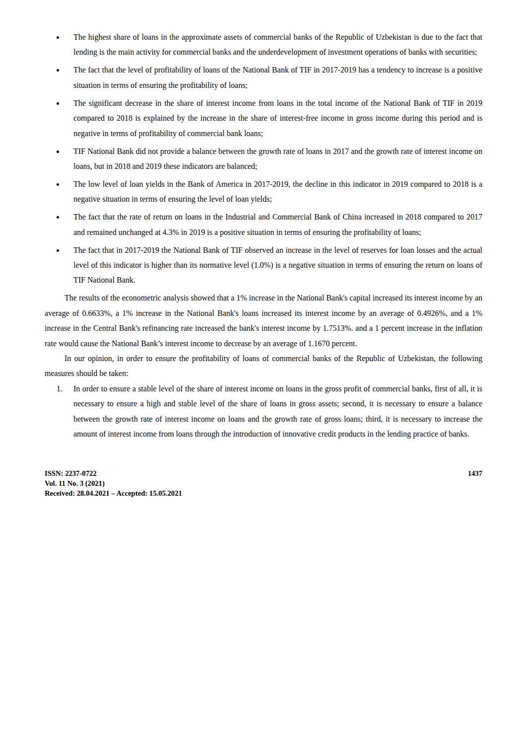The highest share of loans in the approximate assets of commercial banks of the Republic of Uzbekistan is due to the fact that lending is the main activity for commercial banks and the underdevelopment of investment operations of banks with securities;
The fact that the level of profitability of loans of the National Bank of TIF in 2017-2019 has a tendency to increase is a positive situation in terms of ensuring the profitability of loans;
The significant decrease in the share of interest income from loans in the total income of the National Bank of TIF in 2019 compared to 2018 is explained by the increase in the share of interest-free income in gross income during this period and is negative in terms of profitability of commercial bank loans;
TIF National Bank did not provide a balance between the growth rate of loans in 2017 and the growth rate of interest income on loans, but in 2018 and 2019 these indicators are balanced;
The low level of loan yields in the Bank of America in 2017-2019, the decline in this indicator in 2019 compared to 2018 is a negative situation in terms of ensuring the level of loan yields;
The fact that the rate of return on loans in the Industrial and Commercial Bank of China increased in 2018 compared to 2017 and remained unchanged at 4.3% in 2019 is a positive situation in terms of ensuring the profitability of loans;
The fact that in 2017-2019 the National Bank of TIF observed an increase in the level of reserves for loan losses and the actual level of this indicator is higher than its normative level (1.0%) is a negative situation in terms of ensuring the return on loans of TIF National Bank.
The results of the econometric analysis showed that a 1% increase in the National Bank's capital increased its interest income by an average of 0.6633%, a 1% increase in the National Bank's loans increased its interest income by an average of 0.4926%, and a 1% increase in the Central Bank's refinancing rate increased the bank's interest income by 1.7513%. and a 1 percent increase in the inflation rate would cause the National Bank’s interest income to decrease by an average of 1.1670 percent.
In our opinion, in order to ensure the profitability of loans of commercial banks of the Republic of Uzbekistan, the following measures should be taken:
In order to ensure a stable level of the share of interest income on loans in the gross profit of commercial banks, first of all, it is necessary to ensure a high and stable level of the share of loans in gross assets; second, it is necessary to ensure a balance between the growth rate of interest income on loans and the growth rate of gross loans; third, it is necessary to increase the amount of interest income from loans through the introduction of innovative credit products in the lending practice of banks.
1437 ISSN: 2237-0722
Vol. 11 No. 3 (2021)
Received: 28.04.2021 – Accepted: 15.05.2021